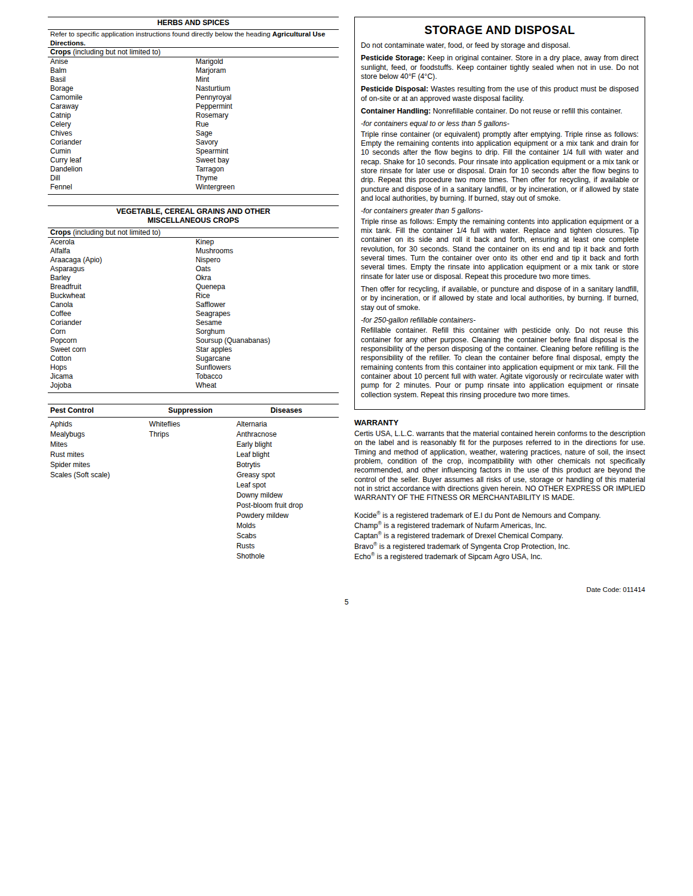HERBS AND SPICES
| Refer to specific application instructions found directly below the heading Agricultural Use Directions. |
| Crops (including but not limited to) |
| Anise | Marigold |
| Balm | Marjoram |
| Basil | Mint |
| Borage | Nasturtium |
| Camomile | Pennyroyal |
| Caraway | Peppermint |
| Catnip | Rosemary |
| Celery | Rue |
| Chives | Sage |
| Coriander | Savory |
| Cumin | Spearmint |
| Curry leaf | Sweet bay |
| Dandelion | Tarragon |
| Dill | Thyme |
| Fennel | Wintergreen |
VEGETABLE, CEREAL GRAINS AND OTHER MISCELLANEOUS CROPS
| Crops (including but not limited to) |
| Acerola | Kinep |
| Alfalfa | Mushrooms |
| Araacaga (Apio) | Nispero |
| Asparagus | Oats |
| Barley | Okra |
| Breadfruit | Quenepa |
| Buckwheat | Rice |
| Canola | Safflower |
| Coffee | Seagrapes |
| Coriander | Sesame |
| Corn | Sorghum |
| Popcorn | Soursup (Quanabanas) |
| Sweet corn | Star apples |
| Cotton | Sugarcane |
| Hops | Sunflowers |
| Jicama | Tobacco |
| Jojoba | Wheat |
| Pest Control | Suppression | Diseases |
| --- | --- | --- |
| Aphids | Whiteflies | Alternaria |
| Mealybugs | Thrips | Anthracnose |
| Mites | | Early blight |
| Rust mites | | Leaf blight |
| Spider mites | | Botrytis |
| Scales (Soft scale) | | Greasy spot |
| | | Leaf spot |
| | | Downy mildew |
| | | Post-bloom fruit drop |
| | | Powdery mildew |
| | | Molds |
| | | Scabs |
| | | Rusts |
| | | Shothole |
STORAGE AND DISPOSAL
Do not contaminate water, food, or feed by storage and disposal.
Pesticide Storage: Keep in original container. Store in a dry place, away from direct sunlight, feed, or foodstuffs. Keep container tightly sealed when not in use. Do not store below 40°F (4°C).
Pesticide Disposal: Wastes resulting from the use of this product must be disposed of on-site or at an approved waste disposal facility.
Container Handling: Nonrefillable container. Do not reuse or refill this container.
-for containers equal to or less than 5 gallons-
Triple rinse container (or equivalent) promptly after emptying. Triple rinse as follows: Empty the remaining contents into application equipment or a mix tank and drain for 10 seconds after the flow begins to drip. Fill the container 1/4 full with water and recap. Shake for 10 seconds. Pour rinsate into application equipment or a mix tank or store rinsate for later use or disposal. Drain for 10 seconds after the flow begins to drip. Repeat this procedure two more times. Then offer for recycling, if available or puncture and dispose of in a sanitary landfill, or by incineration, or if allowed by state and local authorities, by burning. If burned, stay out of smoke.
-for containers greater than 5 gallons-
Triple rinse as follows: Empty the remaining contents into application equipment or a mix tank. Fill the container 1/4 full with water. Replace and tighten closures. Tip container on its side and roll it back and forth, ensuring at least one complete revolution, for 30 seconds. Stand the container on its end and tip it back and forth several times. Turn the container over onto its other end and tip it back and forth several times. Empty the rinsate into application equipment or a mix tank or store rinsate for later use or disposal. Repeat this procedure two more times.
Then offer for recycling, if available, or puncture and dispose of in a sanitary landfill, or by incineration, or if allowed by state and local authorities, by burning. If burned, stay out of smoke.
-for 250-gallon refillable containers-
Refillable container. Refill this container with pesticide only. Do not reuse this container for any other purpose. Cleaning the container before final disposal is the responsibility of the person disposing of the container. Cleaning before refilling is the responsibility of the refiller. To clean the container before final disposal, empty the remaining contents from this container into application equipment or mix tank. Fill the container about 10 percent full with water. Agitate vigorously or recirculate water with pump for 2 minutes. Pour or pump rinsate into application equipment or rinsate collection system. Repeat this rinsing procedure two more times.
WARRANTY
Certis USA, L.L.C. warrants that the material contained herein conforms to the description on the label and is reasonably fit for the purposes referred to in the directions for use. Timing and method of application, weather, watering practices, nature of soil, the insect problem, condition of the crop, incompatibility with other chemicals not specifically recommended, and other influencing factors in the use of this product are beyond the control of the seller. Buyer assumes all risks of use, storage or handling of this material not in strict accordance with directions given herein. NO OTHER EXPRESS OR IMPLIED WARRANTY OF THE FITNESS OR MERCHANTABILITY IS MADE.
Kocide® is a registered trademark of E.I du Pont de Nemours and Company.
Champ® is a registered trademark of Nufarm Americas, Inc.
Captan® is a registered trademark of Drexel Chemical Company.
Bravo® is a registered trademark of Syngenta Crop Protection, Inc.
Echo® is a registered trademark of Sipcam Agro USA, Inc.
Date Code: 011414
5